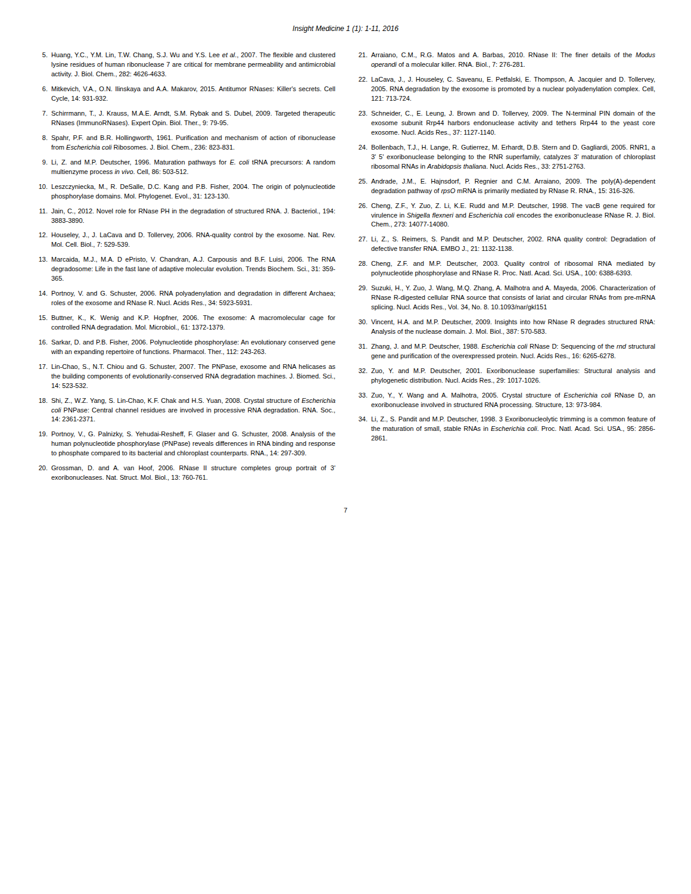Insight Medicine 1 (1): 1-11, 2016
5. Huang, Y.C., Y.M. Lin, T.W. Chang, S.J. Wu and Y.S. Lee et al., 2007. The flexible and clustered lysine residues of human ribonuclease 7 are critical for membrane permeability and antimicrobial activity. J. Biol. Chem., 282: 4626-4633.
6. Mitkevich, V.A., O.N. Ilinskaya and A.A. Makarov, 2015. Antitumor RNases: Killer's secrets. Cell Cycle, 14: 931-932.
7. Schirrmann, T., J. Krauss, M.A.E. Arndt, S.M. Rybak and S. Dubel, 2009. Targeted therapeutic RNases (ImmunoRNases). Expert Opin. Biol. Ther., 9: 79-95.
8. Spahr, P.F. and B.R. Hollingworth, 1961. Purification and mechanism of action of ribonuclease from Escherichia coli Ribosomes. J. Biol. Chem., 236: 823-831.
9. Li, Z. and M.P. Deutscher, 1996. Maturation pathways for E. coli tRNA precursors: A random multienzyme process in vivo. Cell, 86: 503-512.
10. Leszczyniecka, M., R. DeSalle, D.C. Kang and P.B. Fisher, 2004. The origin of polynucleotide phosphorylase domains. Mol. Phylogenet. Evol., 31: 123-130.
11. Jain, C., 2012. Novel role for RNase PH in the degradation of structured RNA. J. Bacteriol., 194: 3883-3890.
12. Houseley, J., J. LaCava and D. Tollervey, 2006. RNA-quality control by the exosome. Nat. Rev. Mol. Cell. Biol., 7: 529-539.
13. Marcaida, M.J., M.A. D ePristo, V. Chandran, A.J. Carpousis and B.F. Luisi, 2006. The RNA degradosome: Life in the fast lane of adaptive molecular evolution. Trends Biochem. Sci., 31: 359-365.
14. Portnoy, V. and G. Schuster, 2006. RNA polyadenylation and degradation in different Archaea; roles of the exosome and RNase R. Nucl. Acids Res., 34: 5923-5931.
15. Buttner, K., K. Wenig and K.P. Hopfner, 2006. The exosome: A macromolecular cage for controlled RNA degradation. Mol. Microbiol., 61: 1372-1379.
16. Sarkar, D. and P.B. Fisher, 2006. Polynucleotide phosphorylase: An evolutionary conserved gene with an expanding repertoire of functions. Pharmacol. Ther., 112: 243-263.
17. Lin-Chao, S., N.T. Chiou and G. Schuster, 2007. The PNPase, exosome and RNA helicases as the building components of evolutionarily-conserved RNA degradation machines. J. Biomed. Sci., 14: 523-532.
18. Shi, Z., W.Z. Yang, S. Lin-Chao, K.F. Chak and H.S. Yuan, 2008. Crystal structure of Escherichia coli PNPase: Central channel residues are involved in processive RNA degradation. RNA. Soc., 14: 2361-2371.
19. Portnoy, V., G. Palnizky, S. Yehudai-Resheff, F. Glaser and G. Schuster, 2008. Analysis of the human polynucleotide phosphorylase (PNPase) reveals differences in RNA binding and response to phosphate compared to its bacterial and chloroplast counterparts. RNA., 14: 297-309.
20. Grossman, D. and A. van Hoof, 2006. RNase II structure completes group portrait of 3' exoribonucleases. Nat. Struct. Mol. Biol., 13: 760-761.
21. Arraiano, C.M., R.G. Matos and A. Barbas, 2010. RNase II: The finer details of the Modus operandi of a molecular killer. RNA. Biol., 7: 276-281.
22. LaCava, J., J. Houseley, C. Saveanu, E. Petfalski, E. Thompson, A. Jacquier and D. Tollervey, 2005. RNA degradation by the exosome is promoted by a nuclear polyadenylation complex. Cell, 121: 713-724.
23. Schneider, C., E. Leung, J. Brown and D. Tollervey, 2009. The N-terminal PIN domain of the exosome subunit Rrp44 harbors endonuclease activity and tethers Rrp44 to the yeast core exosome. Nucl. Acids Res., 37: 1127-1140.
24. Bollenbach, T.J., H. Lange, R. Gutierrez, M. Erhardt, D.B. Stern and D. Gagliardi, 2005. RNR1, a 3' 5' exoribonuclease belonging to the RNR superfamily, catalyzes 3' maturation of chloroplast ribosomal RNAs in Arabidopsis thaliana. Nucl. Acids Res., 33: 2751-2763.
25. Andrade, J.M., E. Hajnsdorf, P. Regnier and C.M. Arraiano, 2009. The poly(A)-dependent degradation pathway of rpsO mRNA is primarily mediated by RNase R. RNA., 15: 316-326.
26. Cheng, Z.F., Y. Zuo, Z. Li, K.E. Rudd and M.P. Deutscher, 1998. The vacB gene required for virulence in Shigella flexneri and Escherichia coli encodes the exoribonuclease RNase R. J. Biol. Chem., 273: 14077-14080.
27. Li, Z., S. Reimers, S. Pandit and M.P. Deutscher, 2002. RNA quality control: Degradation of defective transfer RNA. EMBO J., 21: 1132-1138.
28. Cheng, Z.F. and M.P. Deutscher, 2003. Quality control of ribosomal RNA mediated by polynucleotide phosphorylase and RNase R. Proc. Natl. Acad. Sci. USA., 100: 6388-6393.
29. Suzuki, H., Y. Zuo, J. Wang, M.Q. Zhang, A. Malhotra and A. Mayeda, 2006. Characterization of RNase R-digested cellular RNA source that consists of lariat and circular RNAs from pre-mRNA splicing. Nucl. Acids Res., Vol. 34, No. 8. 10.1093/nar/gkl151
30. Vincent, H.A. and M.P. Deutscher, 2009. Insights into how RNase R degrades structured RNA: Analysis of the nuclease domain. J. Mol. Biol., 387: 570-583.
31. Zhang, J. and M.P. Deutscher, 1988. Escherichia coli RNase D: Sequencing of the rnd structural gene and purification of the overexpressed protein. Nucl. Acids Res., 16: 6265-6278.
32. Zuo, Y. and M.P. Deutscher, 2001. Exoribonuclease superfamilies: Structural analysis and phylogenetic distribution. Nucl. Acids Res., 29: 1017-1026.
33. Zuo, Y., Y. Wang and A. Malhotra, 2005. Crystal structure of Escherichia coli RNase D, an exoribonuclease involved in structured RNA processing. Structure, 13: 973-984.
34. Li, Z., S. Pandit and M.P. Deutscher, 1998. 3 Exoribonucleolytic trimming is a common feature of the maturation of small, stable RNAs in Escherichia coli. Proc. Natl. Acad. Sci. USA., 95: 2856-2861.
7